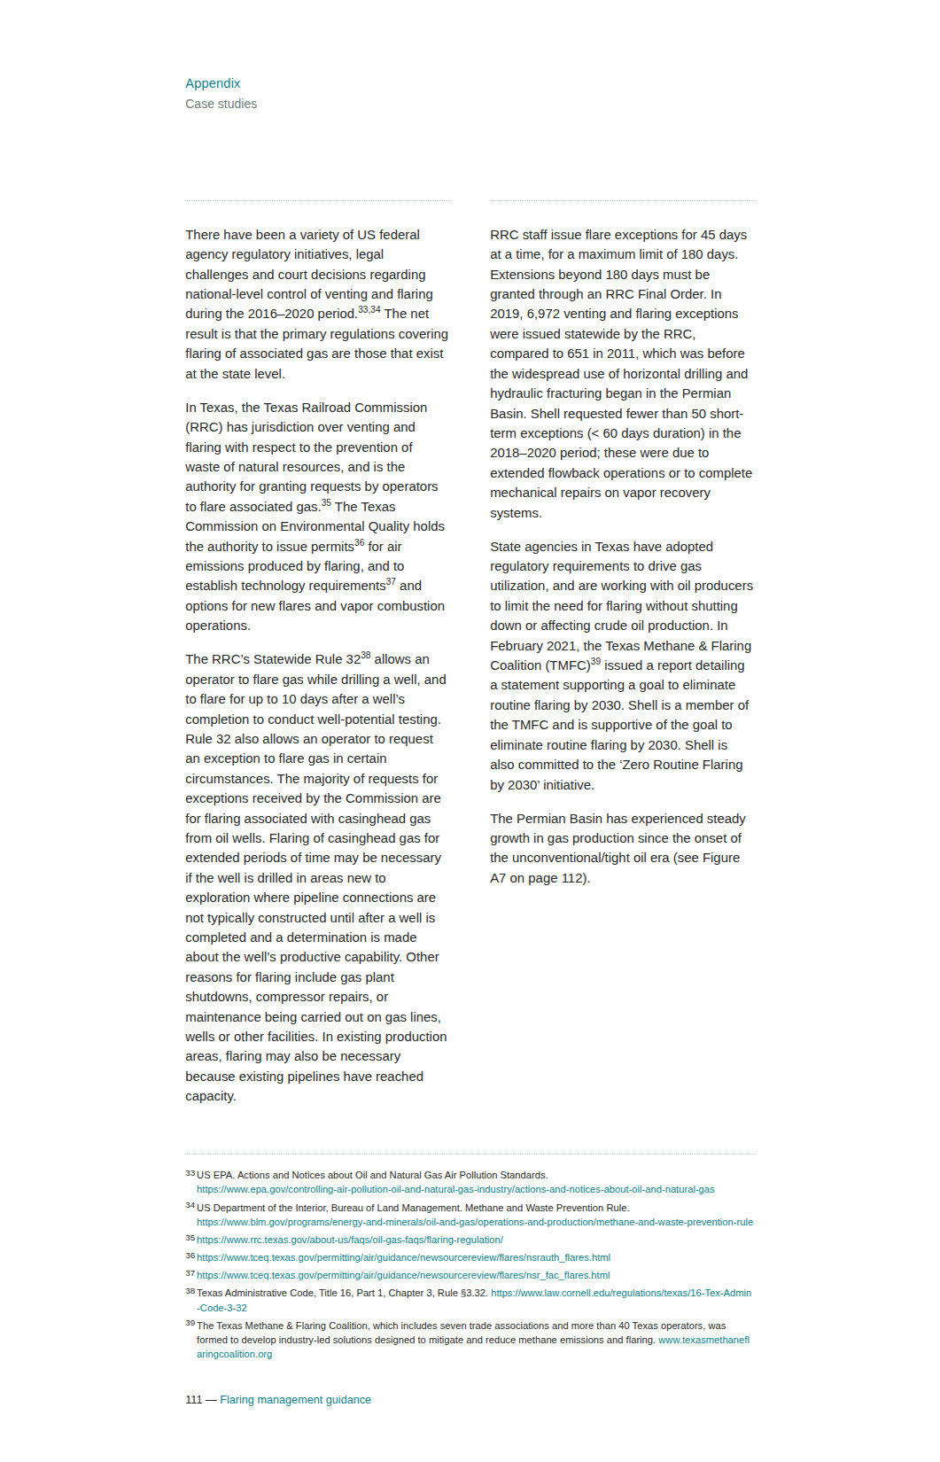Appendix
Case studies
There have been a variety of US federal agency regulatory initiatives, legal challenges and court decisions regarding national-level control of venting and flaring during the 2016–2020 period.33,34 The net result is that the primary regulations covering flaring of associated gas are those that exist at the state level.
In Texas, the Texas Railroad Commission (RRC) has jurisdiction over venting and flaring with respect to the prevention of waste of natural resources, and is the authority for granting requests by operators to flare associated gas.35 The Texas Commission on Environmental Quality holds the authority to issue permits36 for air emissions produced by flaring, and to establish technology requirements37 and options for new flares and vapor combustion operations.
The RRC’s Statewide Rule 3238 allows an operator to flare gas while drilling a well, and to flare for up to 10 days after a well’s completion to conduct well-potential testing. Rule 32 also allows an operator to request an exception to flare gas in certain circumstances. The majority of requests for exceptions received by the Commission are for flaring associated with casinghead gas from oil wells. Flaring of casinghead gas for extended periods of time may be necessary if the well is drilled in areas new to exploration where pipeline connections are not typically constructed until after a well is completed and a determination is made about the well’s productive capability. Other reasons for flaring include gas plant shutdowns, compressor repairs, or maintenance being carried out on gas lines, wells or other facilities. In existing production areas, flaring may also be necessary because existing pipelines have reached capacity.
RRC staff issue flare exceptions for 45 days at a time, for a maximum limit of 180 days. Extensions beyond 180 days must be granted through an RRC Final Order. In 2019, 6,972 venting and flaring exceptions were issued statewide by the RRC, compared to 651 in 2011, which was before the widespread use of horizontal drilling and hydraulic fracturing began in the Permian Basin. Shell requested fewer than 50 short-term exceptions (< 60 days duration) in the 2018–2020 period; these were due to extended flowback operations or to complete mechanical repairs on vapor recovery systems.
State agencies in Texas have adopted regulatory requirements to drive gas utilization, and are working with oil producers to limit the need for flaring without shutting down or affecting crude oil production. In February 2021, the Texas Methane & Flaring Coalition (TMFC)39 issued a report detailing a statement supporting a goal to eliminate routine flaring by 2030. Shell is a member of the TMFC and is supportive of the goal to eliminate routine flaring by 2030. Shell is also committed to the ‘Zero Routine Flaring by 2030’ initiative.
The Permian Basin has experienced steady growth in gas production since the onset of the unconventional/tight oil era (see Figure A7 on page 112).
33 US EPA. Actions and Notices about Oil and Natural Gas Air Pollution Standards.
https://www.epa.gov/controlling-air-pollution-oil-and-natural-gas-industry/actions-and-notices-about-oil-and-natural-gas
34 US Department of the Interior, Bureau of Land Management. Methane and Waste Prevention Rule.
https://www.blm.gov/programs/energy-and-minerals/oil-and-gas/operations-and-production/methane-and-waste-prevention-rule
35 https://www.rrc.texas.gov/about-us/faqs/oil-gas-faqs/flaring-regulation/
36 https://www.tceq.texas.gov/permitting/air/guidance/newsourcereview/flares/nsrauth_flares.html
37 https://www.tceq.texas.gov/permitting/air/guidance/newsourcereview/flares/nsr_fac_flares.html
38 Texas Administrative Code, Title 16, Part 1, Chapter 3, Rule §3.32. https://www.law.cornell.edu/regulations/texas/16-Tex-Admin-Code-3-32
39 The Texas Methane & Flaring Coalition, which includes seven trade associations and more than 40 Texas operators, was formed to develop industry-led solutions designed to mitigate and reduce methane emissions and flaring. www.texasmethaneflaringcoalition.org
111 — Flaring management guidance